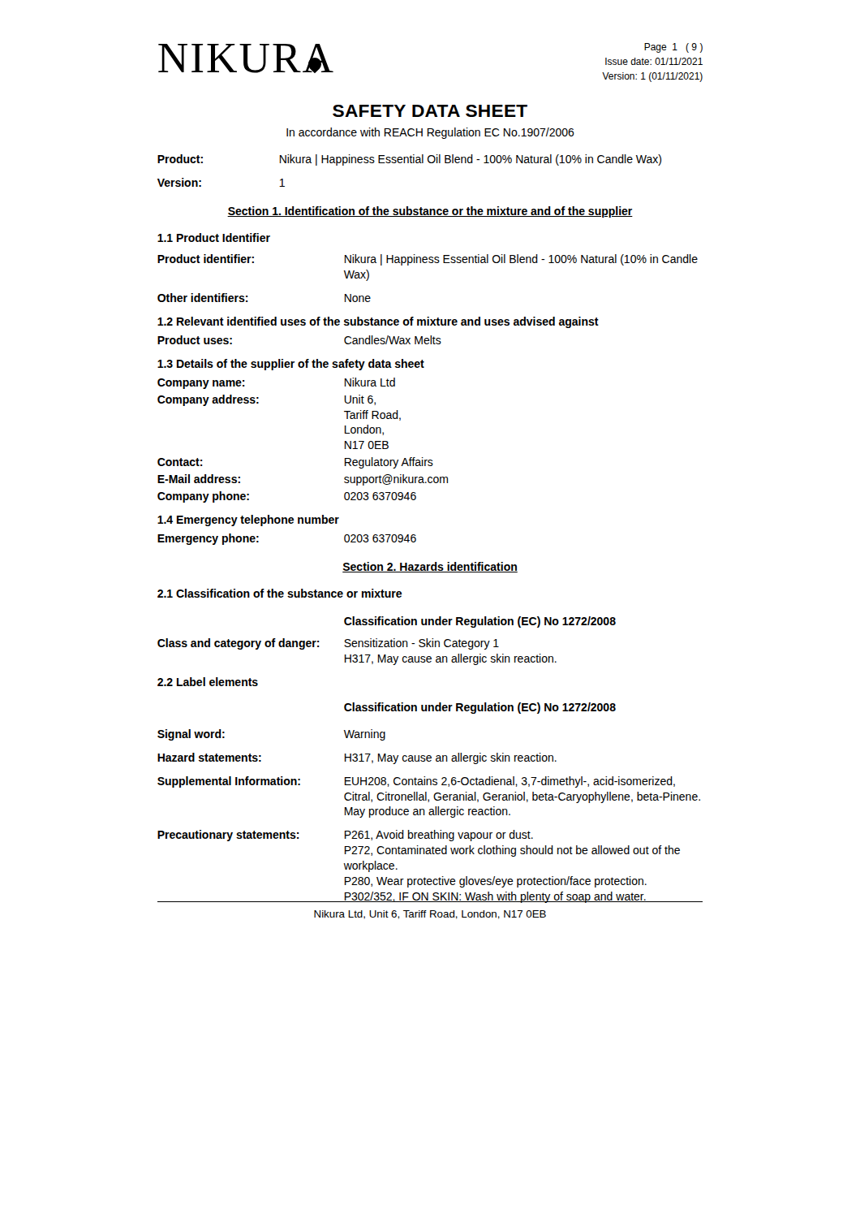NIKURA
Page 1 ( 9 )
Issue date: 01/11/2021
Version: 1 (01/11/2021)
SAFETY DATA SHEET
In accordance with REACH Regulation EC No.1907/2006
Product:
Nikura | Happiness Essential Oil Blend - 100% Natural (10% in Candle Wax)
Version:
1
Section 1. Identification of the substance or the mixture and of the supplier
1.1 Product Identifier
Product identifier:
Nikura | Happiness Essential Oil Blend - 100% Natural (10% in Candle Wax)
Other identifiers:
None
1.2 Relevant identified uses of the substance of mixture and uses advised against
Product uses:
Candles/Wax Melts
1.3 Details of the supplier of the safety data sheet
Company name:
Nikura Ltd
Company address:
Unit 6,
Tariff Road,
London,
N17 0EB
Contact:
Regulatory Affairs
E-Mail address:
support@nikura.com
Company phone:
0203 6370946
1.4 Emergency telephone number
Emergency phone:
0203 6370946
Section 2. Hazards identification
2.1 Classification of the substance or mixture
Classification under Regulation (EC) No 1272/2008
Class and category of danger:
Sensitization - Skin Category 1
H317, May cause an allergic skin reaction.
2.2 Label elements
Classification under Regulation (EC) No 1272/2008
Signal word:
Warning
Hazard statements:
H317, May cause an allergic skin reaction.
Supplemental Information:
EUH208, Contains 2,6-Octadienal, 3,7-dimethyl-, acid-isomerized, Citral, Citronellal, Geranial, Geraniol, beta-Caryophyllene, beta-Pinene. May produce an allergic reaction.
Precautionary statements:
P261, Avoid breathing vapour or dust.
P272, Contaminated work clothing should not be allowed out of the workplace.
P280, Wear protective gloves/eye protection/face protection.
P302/352, IF ON SKIN: Wash with plenty of soap and water.
Nikura Ltd, Unit 6, Tariff Road, London, N17 0EB